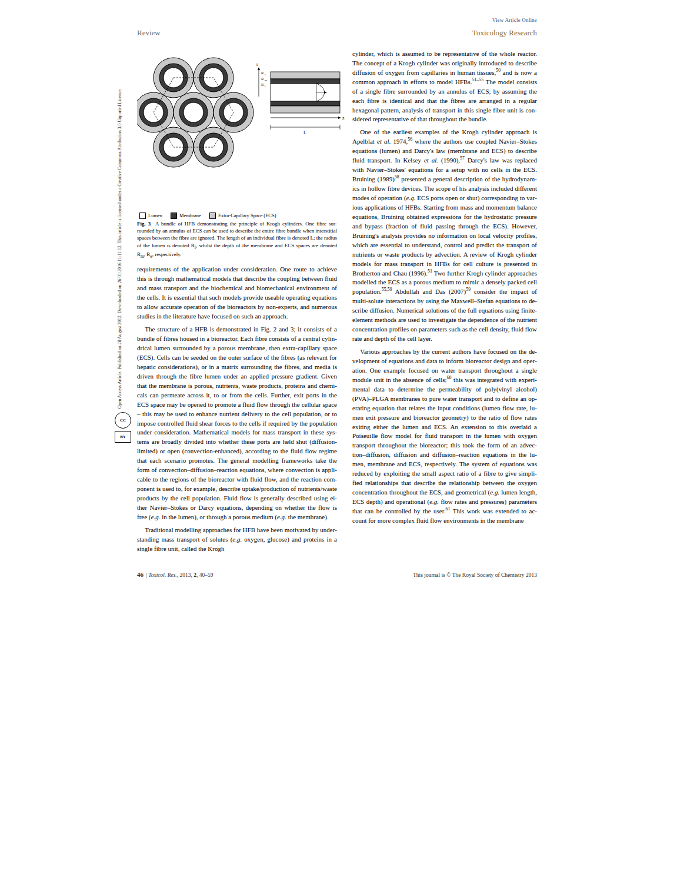View Article Online
Review
Toxicology Research
Open Access Article. Published on 28 August 2012. Downloaded on 26/01/2016 11:11:12. This article is licensed under a Creative Commons Attribution 3.0 Unported Licence.
CC
BY
r Re Rm Rl z L
Lumen
Membrane
Extra-Capillary Space (ECS)
Fig. 3 A bundle of HFB demonstrating the principle of Krogh cylinders. One fibre surrounded by an annulus of ECS can be used to describe the entire fibre bundle when interstitial spaces between the fibre are ignored. The length of an individual fibre is denoted L; the radius of the lumen is denoted Rl, whilst the depth of the membrane and ECS spaces are denoted Rm, Re, respectively.
requirements of the application under consideration. One route to achieve this is through mathematical models that describe the coupling between fluid and mass transport and the biochemical and biomechanical environment of the cells. It is essential that such models provide useable operating equations to allow accurate operation of the bioreactors by non-experts, and numerous studies in the literature have focused on such an approach.
The structure of a HFB is demonstrated in Fig. 2 and 3; it consists of a bundle of fibres housed in a bioreactor. Each fibre consists of a central cylindrical lumen surrounded by a porous membrane, then extra-capillary space (ECS). Cells can be seeded on the outer surface of the fibres (as relevant for hepatic considerations), or in a matrix surrounding the fibres, and media is driven through the fibre lumen under an applied pressure gradient. Given that the membrane is porous, nutrients, waste products, proteins and chemicals can permeate across it, to or from the cells. Further, exit ports in the ECS space may be opened to promote a fluid flow through the cellular space – this may be used to enhance nutrient delivery to the cell population, or to impose controlled fluid shear forces to the cells if required by the population under consideration. Mathematical models for mass transport in these systems are broadly divided into whether these ports are held shut (diffusion-limited) or open (convection-enhanced), according to the fluid flow regime that each scenario promotes. The general modelling frameworks take the form of convection–diffusion–reaction equations, where convection is applicable to the regions of the bioreactor with fluid flow, and the reaction component is used to, for example, describe uptake/production of nutrients/waste products by the cell population. Fluid flow is generally described using either Navier–Stokes or Darcy equations, depending on whether the flow is free (e.g. in the lumen), or through a porous medium (e.g. the membrane).
Traditional modelling approaches for HFB have been motivated by understanding mass transport of solutes (e.g. oxygen, glucose) and proteins in a single fibre unit, called the Krogh
cylinder, which is assumed to be representative of the whole reactor. The concept of a Krogh cylinder was originally introduced to describe diffusion of oxygen from capillaries in human tissues,50 and is now a common approach in efforts to model HFBs.51–55 The model consists of a single fibre surrounded by an annulus of ECS; by assuming the each fibre is identical and that the fibres are arranged in a regular hexagonal pattern, analysis of transport in this single fibre unit is considered representative of that throughout the bundle.
One of the earliest examples of the Krogh cylinder approach is Apelblat et al. 1974,56 where the authors use coupled Navier–Stokes equations (lumen) and Darcy's law (membrane and ECS) to describe fluid transport. In Kelsey et al. (1990),57 Darcy's law was replaced with Navier–Stokes' equations for a setup with no cells in the ECS. Bruining (1989)58 presented a general description of the hydrodynamics in hollow fibre devices. The scope of his analysis included different modes of operation (e.g. ECS ports open or shut) corresponding to various applications of HFBs. Starting from mass and momentum balance equations, Bruining obtained expressions for the hydrostatic pressure and bypass (fraction of fluid passing through the ECS). However, Bruining's analysis provides no information on local velocity profiles, which are essential to understand, control and predict the transport of nutrients or waste products by advection. A review of Krogh cylinder models for mass transport in HFBs for cell culture is presented in Brotherton and Chau (1996).51 Two further Krogh cylinder approaches modelled the ECS as a porous medium to mimic a densely packed cell population.55,59 Abdullah and Das (2007)59 consider the impact of multi-solute interactions by using the Maxwell–Stefan equations to describe diffusion. Numerical solutions of the full equations using finite-element methods are used to investigate the dependence of the nutrient concentration profiles on parameters such as the cell density, fluid flow rate and depth of the cell layer.
Various approaches by the current authors have focused on the development of equations and data to inform bioreactor design and operation. One example focused on water transport throughout a single module unit in the absence of cells;60 this was integrated with experimental data to determine the permeability of poly(vinyl alcohol) (PVA)–PLGA membranes to pure water transport and to define an operating equation that relates the input conditions (lumen flow rate, lumen exit pressure and bioreactor geometry) to the ratio of flow rates exiting either the lumen and ECS. An extension to this overlaid a Poiseuille flow model for fluid transport in the lumen with oxygen transport throughout the bioreactor; this took the form of an advection–diffusion, diffusion and diffusion–reaction equations in the lumen, membrane and ECS, respectively. The system of equations was reduced by exploiting the small aspect ratio of a fibre to give simplified relationships that describe the relationship between the oxygen concentration throughout the ECS, and geometrical (e.g. lumen length, ECS depth) and operational (e.g. flow rates and pressures) parameters that can be controlled by the user.61 This work was extended to account for more complex fluid flow environments in the membrane
46| Toxicol. Res., 2013, 2, 40–59
This journal is © The Royal Society of Chemistry 2013